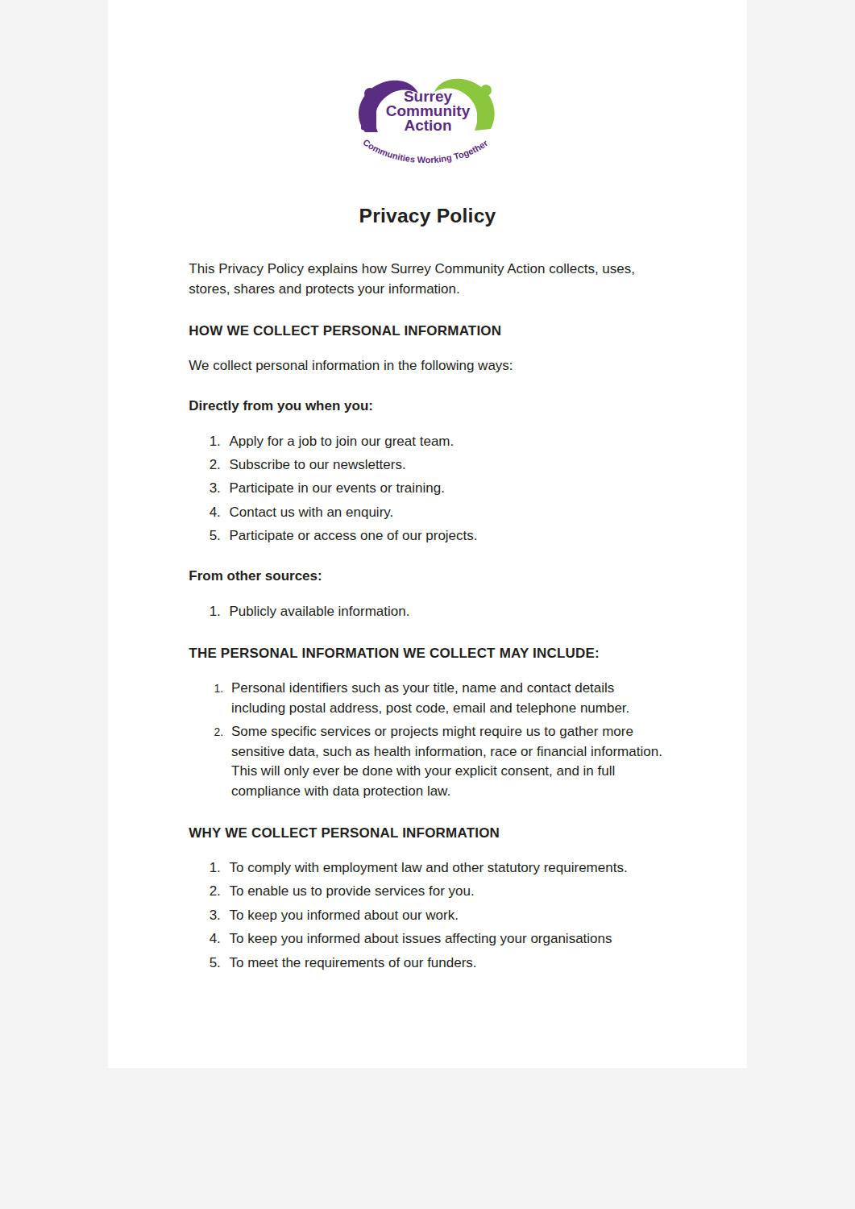Surrey Community Action Communities Working Together
Privacy Policy
This Privacy Policy explains how Surrey Community Action collects, uses, stores, shares and protects your information.
How we collect personal information
We collect personal information in the following ways:
Directly from you when you:
Apply for a job to join our great team.
Subscribe to our newsletters.
Participate in our events or training.
Contact us with an enquiry.
Participate or access one of our projects.
From other sources:
Publicly available information.
The personal information we collect may include:
Personal identifiers such as your title, name and contact details including postal address, post code, email and telephone number.
Some specific services or projects might require us to gather more sensitive data, such as health information, race or financial information. This will only ever be done with your explicit consent, and in full compliance with data protection law.
Why we collect personal information
To comply with employment law and other statutory requirements.
To enable us to provide services for you.
To keep you informed about our work.
To keep you informed about issues affecting your organisations
To meet the requirements of our funders.